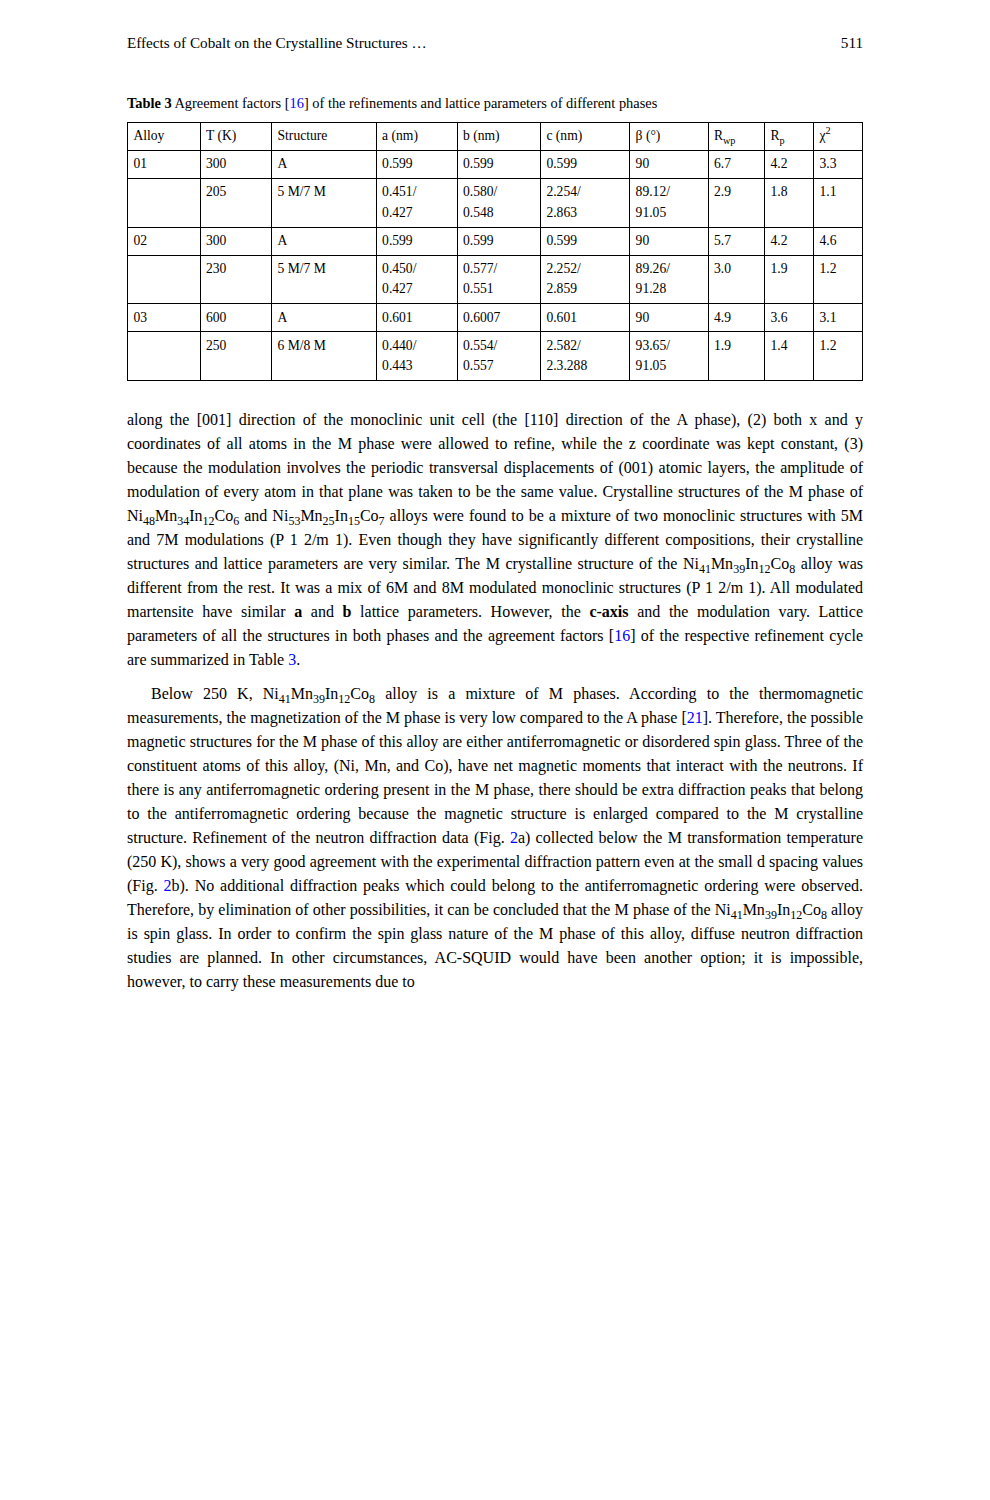Effects of Cobalt on the Crystalline Structures … 511
Table 3 Agreement factors [16] of the refinements and lattice parameters of different phases
| Alloy | T (K) | Structure | a (nm) | b (nm) | c (nm) | β (°) | R wp | R p | χ 2 |
| --- | --- | --- | --- | --- | --- | --- | --- | --- | --- |
| 01 | 300 | A | 0.599 | 0.599 | 0.599 | 90 | 6.7 | 4.2 | 3.3 |
| | 205 | 5 M/7 M | 0.451/ 0.427 | 0.580/ 0.548 | 2.254/ 2.863 | 89.12/ 91.05 | 2.9 | 1.8 | 1.1 |
| 02 | 300 | A | 0.599 | 0.599 | 0.599 | 90 | 5.7 | 4.2 | 4.6 |
| | 230 | 5 M/7 M | 0.450/ 0.427 | 0.577/ 0.551 | 2.252/ 2.859 | 89.26/ 91.28 | 3.0 | 1.9 | 1.2 |
| 03 | 600 | A | 0.601 | 0.6007 | 0.601 | 90 | 4.9 | 3.6 | 3.1 |
| | 250 | 6 M/8 M | 0.440/ 0.443 | 0.554/ 0.557 | 2.582/ 2.3.288 | 93.65/ 91.05 | 1.9 | 1.4 | 1.2 |
along the [001] direction of the monoclinic unit cell (the [110] direction of the A phase), (2) both x and y coordinates of all atoms in the M phase were allowed to refine, while the z coordinate was kept constant, (3) because the modulation involves the periodic transversal displacements of (001) atomic layers, the amplitude of modulation of every atom in that plane was taken to be the same value. Crystalline structures of the M phase of Ni48Mn34In12Co6 and Ni53Mn25In15Co7 alloys were found to be a mixture of two monoclinic structures with 5M and 7M modulations (P 1 2/m 1). Even though they have significantly different compositions, their crystalline structures and lattice parameters are very similar. The M crystalline structure of the Ni41Mn39In12Co8 alloy was different from the rest. It was a mix of 6M and 8M modulated monoclinic structures (P 1 2/m 1). All modulated martensite have similar a and b lattice parameters. However, the c-axis and the modulation vary. Lattice parameters of all the structures in both phases and the agreement factors [16] of the respective refinement cycle are summarized in Table 3.
Below 250 K, Ni41Mn39In12Co8 alloy is a mixture of M phases. According to the thermomagnetic measurements, the magnetization of the M phase is very low compared to the A phase [21]. Therefore, the possible magnetic structures for the M phase of this alloy are either antiferromagnetic or disordered spin glass. Three of the constituent atoms of this alloy, (Ni, Mn, and Co), have net magnetic moments that interact with the neutrons. If there is any antiferromagnetic ordering present in the M phase, there should be extra diffraction peaks that belong to the antiferromagnetic ordering because the magnetic structure is enlarged compared to the M crystalline structure. Refinement of the neutron diffraction data (Fig. 2a) collected below the M transformation temperature (250 K), shows a very good agreement with the experimental diffraction pattern even at the small d spacing values (Fig. 2b). No additional diffraction peaks which could belong to the antiferromagnetic ordering were observed. Therefore, by elimination of other possibilities, it can be concluded that the M phase of the Ni41Mn39In12Co8 alloy is spin glass. In order to confirm the spin glass nature of the M phase of this alloy, diffuse neutron diffraction studies are planned. In other circumstances, AC-SQUID would have been another option; it is impossible, however, to carry these measurements due to